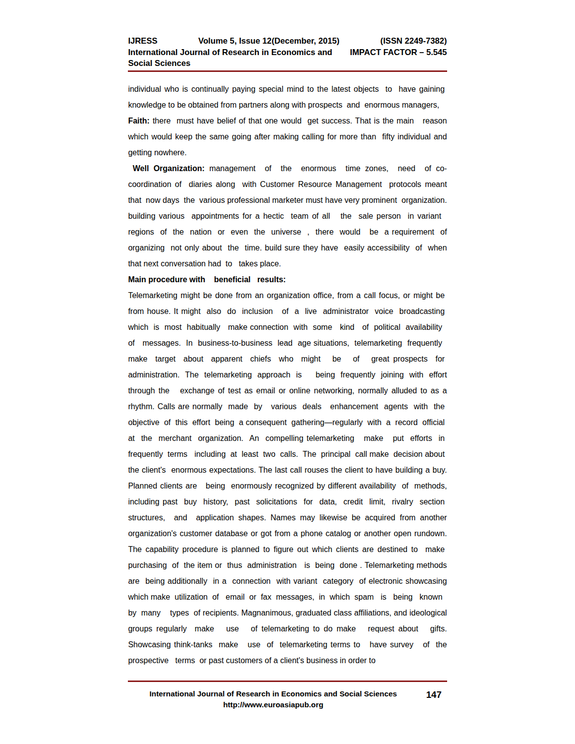IJRESS Volume 5, Issue 12(December, 2015) (ISSN 2249-7382)
International Journal of Research in Economics and Social Sciences IMPACT FACTOR – 5.545
individual who is continually paying special mind to the latest objects to have gaining knowledge to be obtained from partners along with prospects and enormous managers,
Faith: there must have belief of that one would get success. That is the main reason which would keep the same going after making calling for more than fifty individual and getting nowhere.
Well Organization: management of the enormous time zones, need of co-coordination of diaries along with Customer Resource Management protocols meant that now days the various professional marketer must have very prominent organization. building various appointments for a hectic team of all the sale person in variant regions of the nation or even the universe , there would be a requirement of organizing not only about the time. build sure they have easily accessibility of when that next conversation had to takes place.
Main procedure with beneficial results:
Telemarketing might be done from an organization office, from a call focus, or might be from house. It might also do inclusion of a live administrator voice broadcasting which is most habitually make connection with some kind of political availability of messages. In business-to-business lead age situations, telemarketing frequently make target about apparent chiefs who might be of great prospects for administration. The telemarketing approach is being frequently joining with effort through the exchange of test as email or online networking, normally alluded to as a rhythm. Calls are normally made by various deals enhancement agents with the objective of this effort being a consequent gathering—regularly with a record official at the merchant organization. An compelling telemarketing make put efforts in frequently terms including at least two calls. The principal call make decision about the client's enormous expectations. The last call rouses the client to have building a buy. Planned clients are being enormously recognized by different availability of methods, including past buy history, past solicitations for data, credit limit, rivalry section structures, and application shapes. Names may likewise be acquired from another organization's customer database or got from a phone catalog or another open rundown. The capability procedure is planned to figure out which clients are destined to make purchasing of the item or thus administration is being done . Telemarketing methods are being additionally in a connection with variant category of electronic showcasing which make utilization of email or fax messages, in which spam is being known by many types of recipients. Magnanimous, graduated class affiliations, and ideological groups regularly make use of telemarketing to do make request about gifts. Showcasing think-tanks make use of telemarketing terms to have survey of the prospective terms or past customers of a client's business in order to
International Journal of Research in Economics and Social Sciences
http://www.euroasiapub.org
147